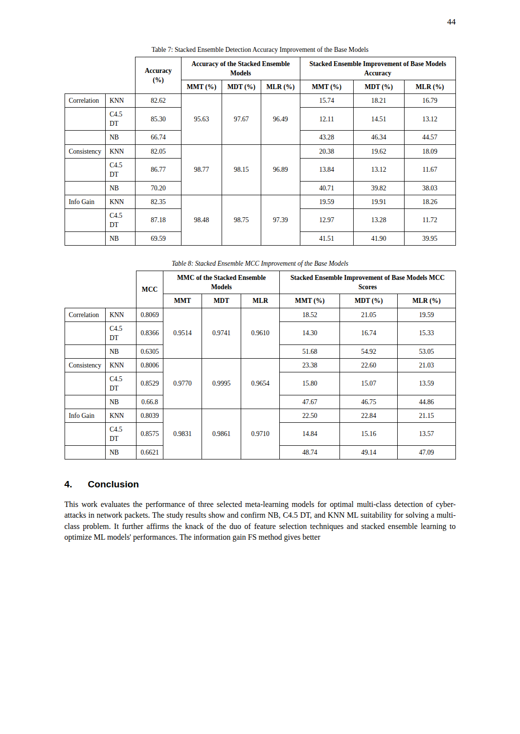44
Table 7: Stacked Ensemble Detection Accuracy Improvement of the Base Models
| | Accuracy (%) | Accuracy of the Stacked Ensemble Models | Stacked Ensemble Improvement of Base Models Accuracy |
| --- | --- | --- | --- |
| MMT (%) | MDT (%) | MLR (%) | MMT (%) | MDT (%) | MLR (%) |
| Correlation | KNN | 82.62 | 95.63 | 97.67 | 96.49 | 15.74 | 18.21 | 16.79 |
| | C4.5 DT | 85.30 | 12.11 | 14.51 | 13.12 |
| | NB | 66.74 | 43.28 | 46.34 | 44.57 |
| Consistency | KNN | 82.05 | 98.77 | 98.15 | 96.89 | 20.38 | 19.62 | 18.09 |
| | C4.5 DT | 86.77 | 13.84 | 13.12 | 11.67 |
| | NB | 70.20 | 40.71 | 39.82 | 38.03 |
| Info Gain | KNN | 82.35 | 98.48 | 98.75 | 97.39 | 19.59 | 19.91 | 18.26 |
| | C4.5 DT | 87.18 | 12.97 | 13.28 | 11.72 |
| | NB | 69.59 | 41.51 | 41.90 | 39.95 |
Table 8: Stacked Ensemble MCC Improvement of the Base Models
| | MCC | MMC of the Stacked Ensemble Models | Stacked Ensemble Improvement of Base Models MCC Scores |
| --- | --- | --- | --- |
| MMT | MDT | MLR | MMT (%) | MDT (%) | MLR (%) |
| Correlation | KNN | 0.8069 | 0.9514 | 0.9741 | 0.9610 | 18.52 | 21.05 | 19.59 |
| | C4.5 DT | 0.8366 | 14.30 | 16.74 | 15.33 |
| | NB | 0.6305 | 51.68 | 54.92 | 53.05 |
| Consistency | KNN | 0.8006 | 0.9770 | 0.9995 | 0.9654 | 23.38 | 22.60 | 21.03 |
| | C4.5 DT | 0.8529 | 15.80 | 15.07 | 13.59 |
| | NB | 0.66.8 | 47.67 | 46.75 | 44.86 |
| Info Gain | KNN | 0.8039 | 0.9831 | 0.9861 | 0.9710 | 22.50 | 22.84 | 21.15 |
| | C4.5 DT | 0.8575 | 14.84 | 15.16 | 13.57 |
| | NB | 0.6621 | 48.74 | 49.14 | 47.09 |
4. Conclusion
This work evaluates the performance of three selected meta-learning models for optimal multi-class detection of cyber-attacks in network packets. The study results show and confirm NB, C4.5 DT, and KNN ML suitability for solving a multi-class problem. It further affirms the knack of the duo of feature selection techniques and stacked ensemble learning to optimize ML models' performances. The information gain FS method gives better